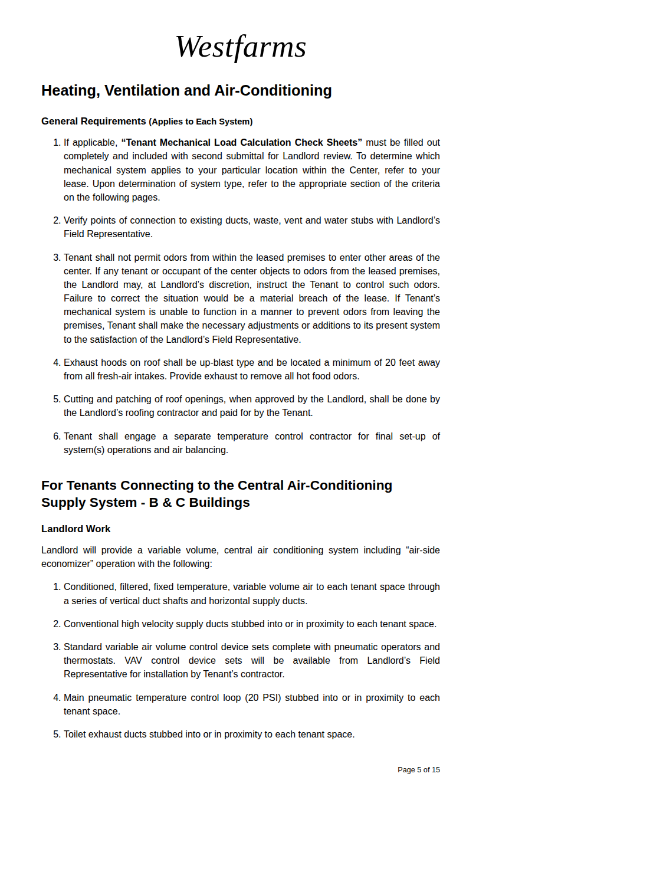Westfarms
Heating, Ventilation and Air-Conditioning
General Requirements (Applies to Each System)
If applicable, “Tenant Mechanical Load Calculation Check Sheets” must be filled out completely and included with second submittal for Landlord review. To determine which mechanical system applies to your particular location within the Center, refer to your lease. Upon determination of system type, refer to the appropriate section of the criteria on the following pages.
Verify points of connection to existing ducts, waste, vent and water stubs with Landlord’s Field Representative.
Tenant shall not permit odors from within the leased premises to enter other areas of the center. If any tenant or occupant of the center objects to odors from the leased premises, the Landlord may, at Landlord’s discretion, instruct the Tenant to control such odors. Failure to correct the situation would be a material breach of the lease. If Tenant’s mechanical system is unable to function in a manner to prevent odors from leaving the premises, Tenant shall make the necessary adjustments or additions to its present system to the satisfaction of the Landlord’s Field Representative.
Exhaust hoods on roof shall be up-blast type and be located a minimum of 20 feet away from all fresh-air intakes. Provide exhaust to remove all hot food odors.
Cutting and patching of roof openings, when approved by the Landlord, shall be done by the Landlord’s roofing contractor and paid for by the Tenant.
Tenant shall engage a separate temperature control contractor for final set-up of system(s) operations and air balancing.
For Tenants Connecting to the Central Air-Conditioning Supply System - B & C Buildings
Landlord Work
Landlord will provide a variable volume, central air conditioning system including “air-side economizer” operation with the following:
Conditioned, filtered, fixed temperature, variable volume air to each tenant space through a series of vertical duct shafts and horizontal supply ducts.
Conventional high velocity supply ducts stubbed into or in proximity to each tenant space.
Standard variable air volume control device sets complete with pneumatic operators and thermostats. VAV control device sets will be available from Landlord’s Field Representative for installation by Tenant’s contractor.
Main pneumatic temperature control loop (20 PSI) stubbed into or in proximity to each tenant space.
Toilet exhaust ducts stubbed into or in proximity to each tenant space.
Page 5 of 15